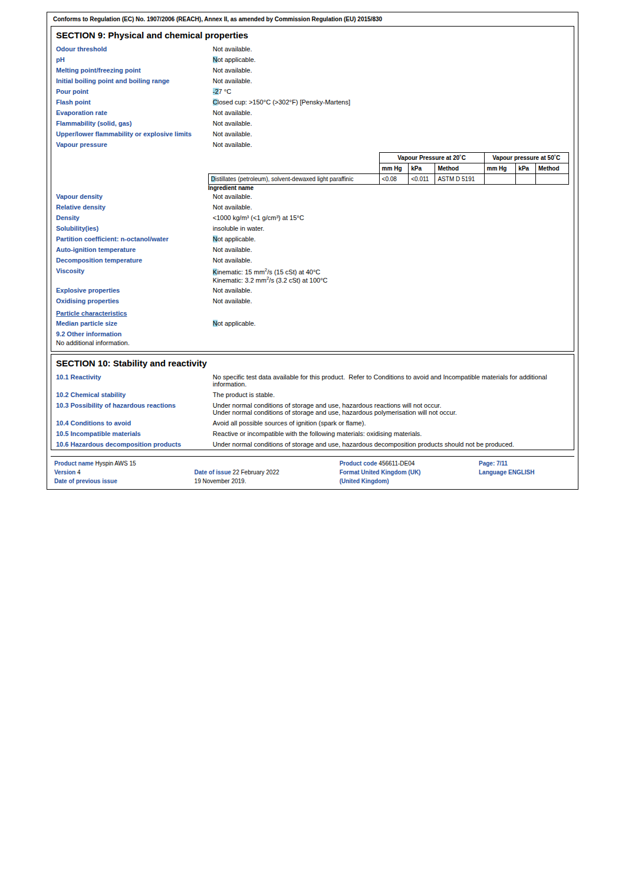Conforms to Regulation (EC) No. 1907/2006 (REACH), Annex II, as amended by Commission Regulation (EU) 2015/830
SECTION 9: Physical and chemical properties
| Odour threshold | Not available. |
| pH | N ot applicable. |
| Melting point/freezing point | Not available. |
| Initial boiling point and boiling range | Not available. |
| Pour point | -2 7 °C |
| Flash point | C losed cup: >150°C (>302°F) [Pensky-Martens] |
| Evaporation rate | Not available. |
| Flammability (solid, gas) | Not available. |
| Upper/lower flammability or explosive limits | Not available. |
| Vapour pressure | Not available. |
| | Vapour Pressure at 20˚C | Vapour pressure at 50˚C |
| --- | --- | --- |
| mm Hg | kPa | Method | mm Hg | kPa | Method |
| D istillates (petroleum), solvent-dewaxed light paraffinic | <0.08 | <0.011 | ASTM D 5191 | | | |
Ingredient name
| Vapour density | Not available. |
| Relative density | Not available. |
| Density | <1000 kg/m³ (<1 g/cm³) at 15°C |
| Solubility(ies) | insoluble in water. |
| Partition coefficient: n-octanol/water | N ot applicable. |
| Auto-ignition temperature | Not available. |
| Decomposition temperature | Not available. |
| Viscosity | K inematic: 15 mm 2 /s (15 cSt) at 40°C Kinematic: 3.2 mm 2 /s (3.2 cSt) at 100°C |
| Explosive properties | Not available. |
| Oxidising properties | Not available. |
Particle characteristics
| Median particle size | N ot applicable. |
| 9.2 Other information | |
No additional information.
SECTION 10: Stability and reactivity
| 10.1 Reactivity | No specific test data available for this product. Refer to Conditions to avoid and Incompatible materials for additional information. |
| 10.2 Chemical stability | The product is stable. |
| 10.3 Possibility of hazardous reactions | Under normal conditions of storage and use, hazardous reactions will not occur. Under normal conditions of storage and use, hazardous polymerisation will not occur. |
| 10.4 Conditions to avoid | Avoid all possible sources of ignition (spark or flame). |
| 10.5 Incompatible materials | Reactive or incompatible with the following materials: oxidising materials. |
| 10.6 Hazardous decomposition products | Under normal conditions of storage and use, hazardous decomposition products should not be produced. |
| Product name Hyspin AWS 15 | | Product code 456611-DE04 | Page: 7/11 |
| Version 4 | Date of issue 22 February 2022 | Format United Kingdom (UK) | Language ENGLISH |
| Date of previous issue | 19 November 2019. | (United Kingdom) | |